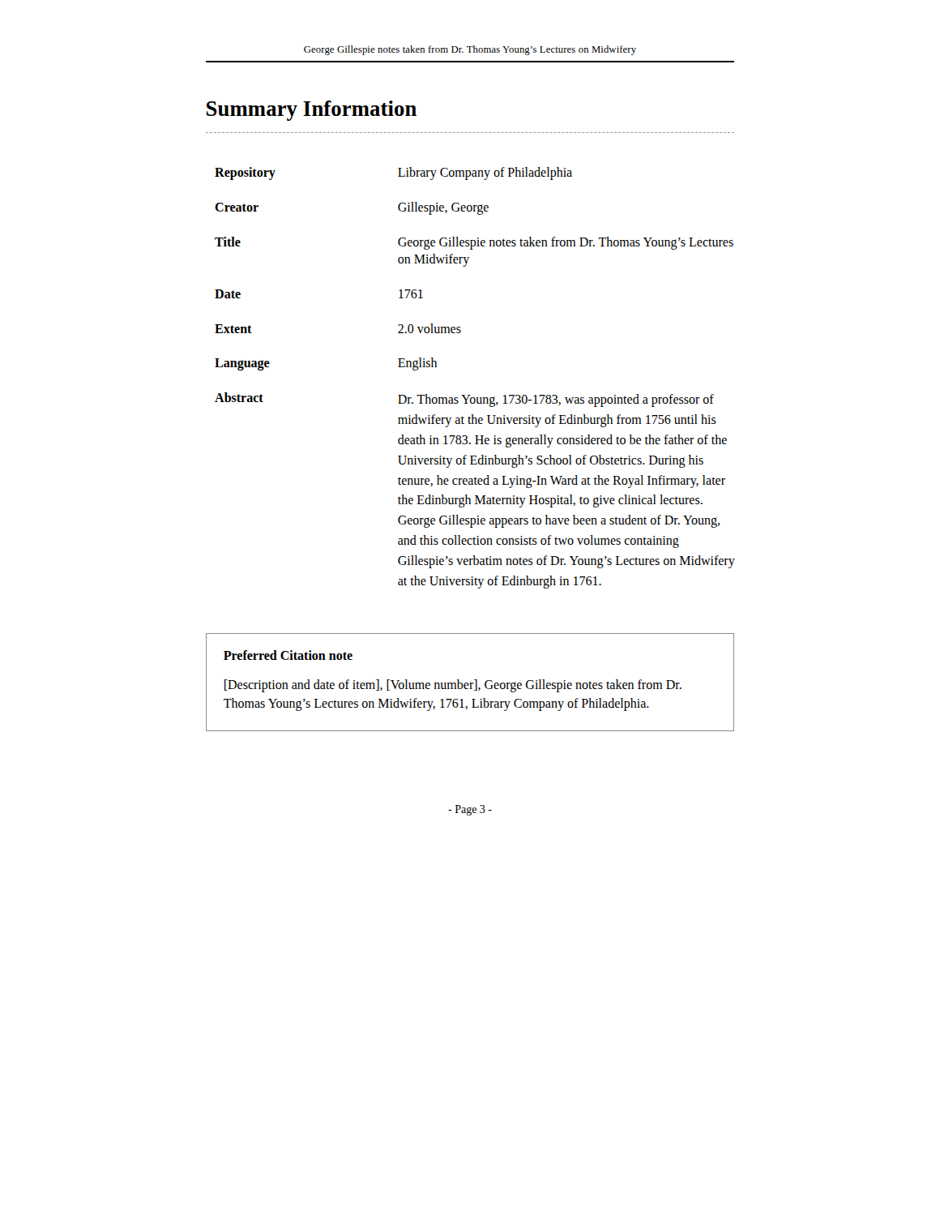George Gillespie notes taken from Dr. Thomas Young’s Lectures on Midwifery
Summary Information
| Repository | Library Company of Philadelphia |
| Creator | Gillespie, George |
| Title | George Gillespie notes taken from Dr. Thomas Young’s Lectures on Midwifery |
| Date | 1761 |
| Extent | 2.0 volumes |
| Language | English |
| Abstract | Dr. Thomas Young, 1730-1783, was appointed a professor of midwifery at the University of Edinburgh from 1756 until his death in 1783. He is generally considered to be the father of the University of Edinburgh’s School of Obstetrics. During his tenure, he created a Lying-In Ward at the Royal Infirmary, later the Edinburgh Maternity Hospital, to give clinical lectures. George Gillespie appears to have been a student of Dr. Young, and this collection consists of two volumes containing Gillespie’s verbatim notes of Dr. Young’s Lectures on Midwifery at the University of Edinburgh in 1761. |
Preferred Citation note
[Description and date of item], [Volume number], George Gillespie notes taken from Dr. Thomas Young’s Lectures on Midwifery, 1761, Library Company of Philadelphia.
- Page 3 -